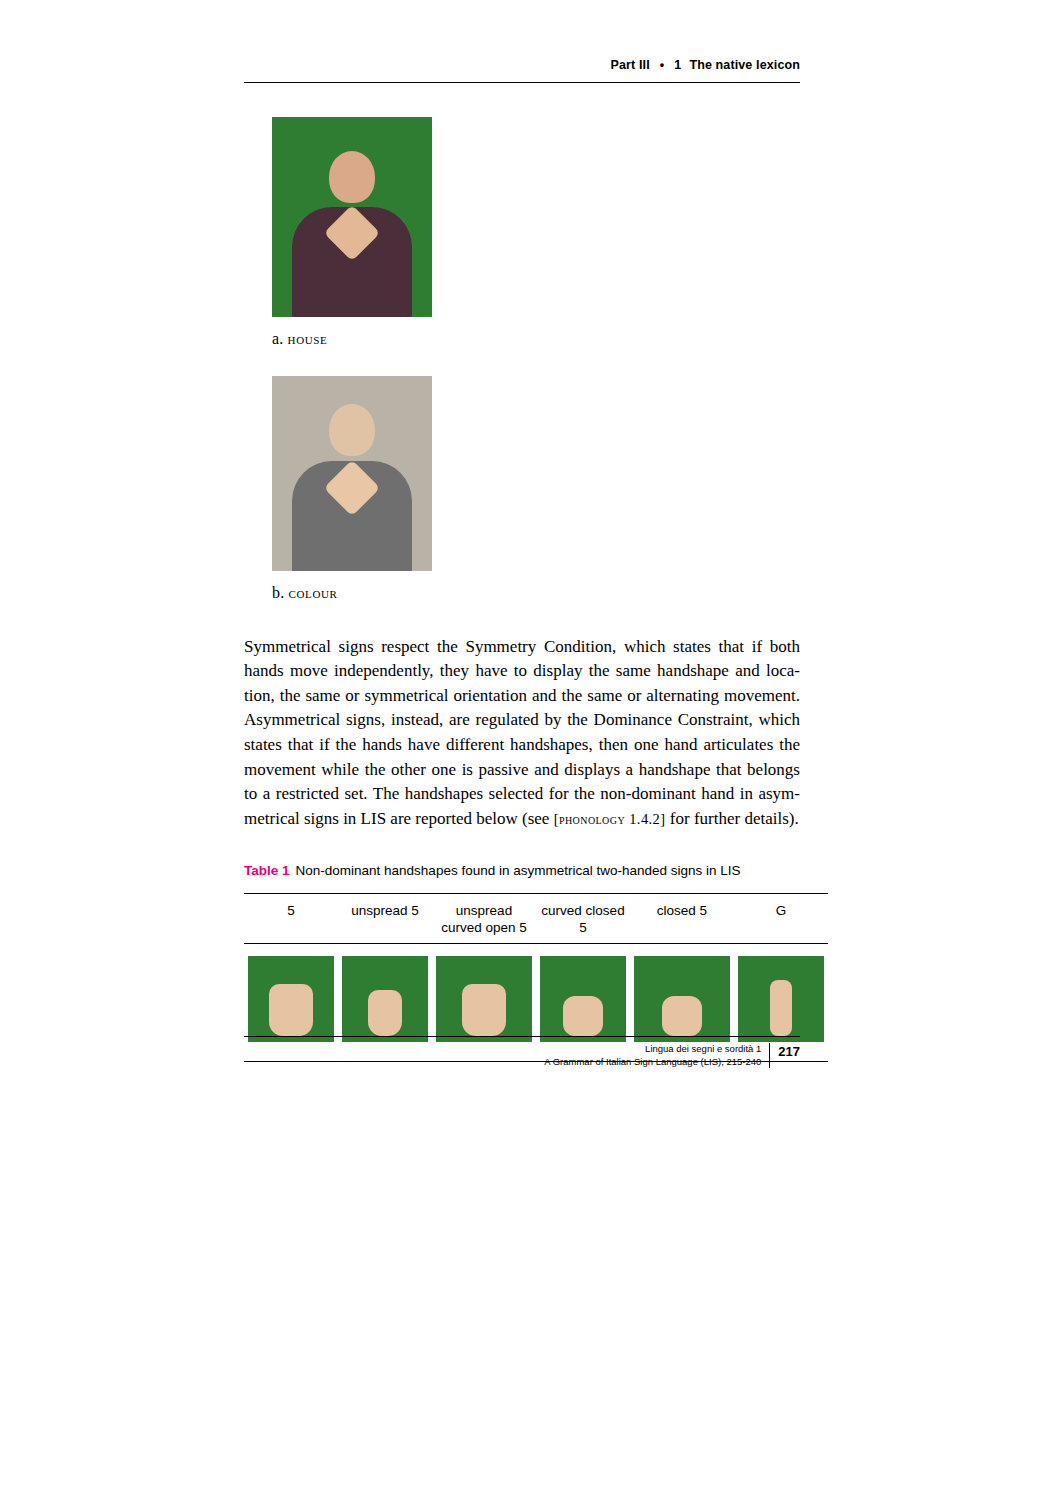Part III•1 The native lexicon
a. house
b. colour
Symmetrical signs respect the Symmetry Condition, which states that if both hands move independently, they have to display the same handshape and location, the same or symmetrical orientation and the same or alternating movement. Asymmetrical signs, instead, are regulated by the Dominance Constraint, which states that if the hands have different handshapes, then one hand articulates the movement while the other one is passive and displays a handshape that belongs to a restricted set. The handshapes selected for the non-dominant hand in asymmetrical signs in LIS are reported below (see [phonology 1.4.2] for further details).
Table 1 Non-dominant handshapes found in asymmetrical two-handed signs in LIS
| 5 | unspread 5 | unspread curved open 5 | curved closed 5 | closed 5 | G |
| --- | --- | --- | --- | --- | --- |
Lingua dei segni e sordità 1
A Grammar of Italian Sign Language (LIS), 215-240
217